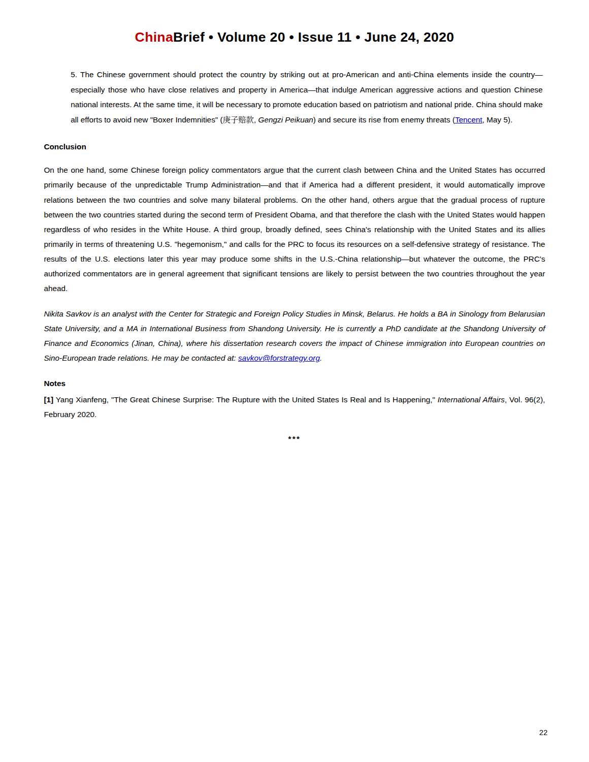China Brief • Volume 20 • Issue 11 • June 24, 2020
5. The Chinese government should protect the country by striking out at pro-American and anti-China elements inside the country—especially those who have close relatives and property in America—that indulge American aggressive actions and question Chinese national interests. At the same time, it will be necessary to promote education based on patriotism and national pride. China should make all efforts to avoid new "Boxer Indemnities" (庚子赔款, Gengzi Peikuan) and secure its rise from enemy threats (Tencent, May 5).
Conclusion
On the one hand, some Chinese foreign policy commentators argue that the current clash between China and the United States has occurred primarily because of the unpredictable Trump Administration—and that if America had a different president, it would automatically improve relations between the two countries and solve many bilateral problems. On the other hand, others argue that the gradual process of rupture between the two countries started during the second term of President Obama, and that therefore the clash with the United States would happen regardless of who resides in the White House. A third group, broadly defined, sees China's relationship with the United States and its allies primarily in terms of threatening U.S. "hegemonism," and calls for the PRC to focus its resources on a self-defensive strategy of resistance. The results of the U.S. elections later this year may produce some shifts in the U.S.-China relationship—but whatever the outcome, the PRC's authorized commentators are in general agreement that significant tensions are likely to persist between the two countries throughout the year ahead.
Nikita Savkov is an analyst with the Center for Strategic and Foreign Policy Studies in Minsk, Belarus. He holds a BA in Sinology from Belarusian State University, and a MA in International Business from Shandong University. He is currently a PhD candidate at the Shandong University of Finance and Economics (Jinan, China), where his dissertation research covers the impact of Chinese immigration into European countries on Sino-European trade relations. He may be contacted at: savkov@forstrategy.org.
Notes
[1] Yang Xianfeng, "The Great Chinese Surprise: The Rupture with the United States Is Real and Is Happening," International Affairs, Vol. 96(2), February 2020.
***
22